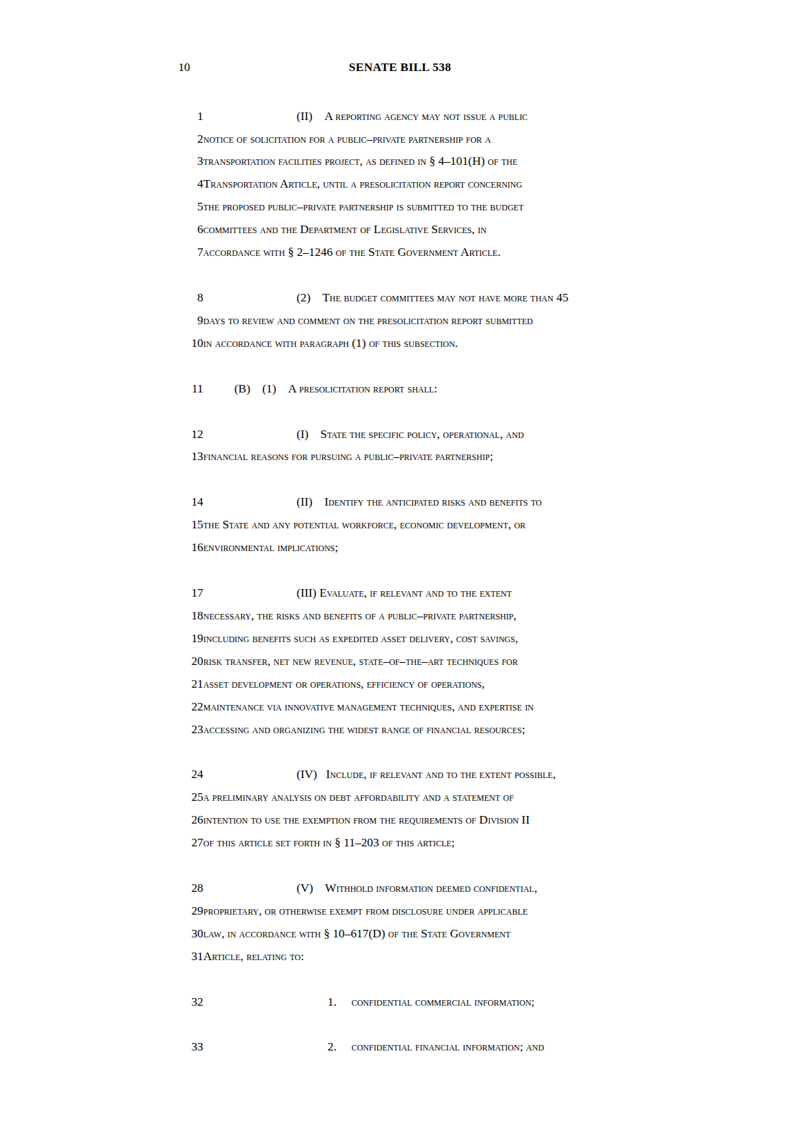10
SENATE BILL 538
| 1 | (II) A reporting agency may not issue a public |
| 2 | notice of solicitation for a public–private partnership for a |
| 3 | transportation facilities project, as defined in § 4–101(H) of the |
| 4 | Transportation Article, until a presolicitation report concerning |
| 5 | the proposed public–private partnership is submitted to the budget |
| 6 | committees and the Department of Legislative Services, in |
| 7 | accordance with § 2–1246 of the State Government Article. |
| 8 | (2) The budget committees may not have more than 45 |
| 9 | days to review and comment on the presolicitation report submitted |
| 10 | in accordance with paragraph (1) of this subsection. |
| 11 | (B) (1) A presolicitation report shall: |
| 12 | (I) State the specific policy, operational, and |
| 13 | financial reasons for pursuing a public–private partnership; |
| 14 | (II) Identify the anticipated risks and benefits to |
| 15 | the State and any potential workforce, economic development, or |
| 16 | environmental implications; |
| 17 | (III) Evaluate, if relevant and to the extent |
| 18 | necessary, the risks and benefits of a public–private partnership, |
| 19 | including benefits such as expedited asset delivery, cost savings, |
| 20 | risk transfer, net new revenue, state–of–the–art techniques for |
| 21 | asset development or operations, efficiency of operations, |
| 22 | maintenance via innovative management techniques, and expertise in |
| 23 | accessing and organizing the widest range of financial resources; |
| 24 | (IV) Include, if relevant and to the extent possible, |
| 25 | a preliminary analysis on debt affordability and a statement of |
| 26 | intention to use the exemption from the requirements of Division II |
| 27 | of this article set forth in § 11–203 of this article; |
| 28 | (V) Withhold information deemed confidential, |
| 29 | proprietary, or otherwise exempt from disclosure under applicable |
| 30 | law, in accordance with § 10–617(D) of the State Government |
| 31 | Article, relating to: |
| 32 | 1. confidential commercial information; |
| 33 | 2. confidential financial information; and |